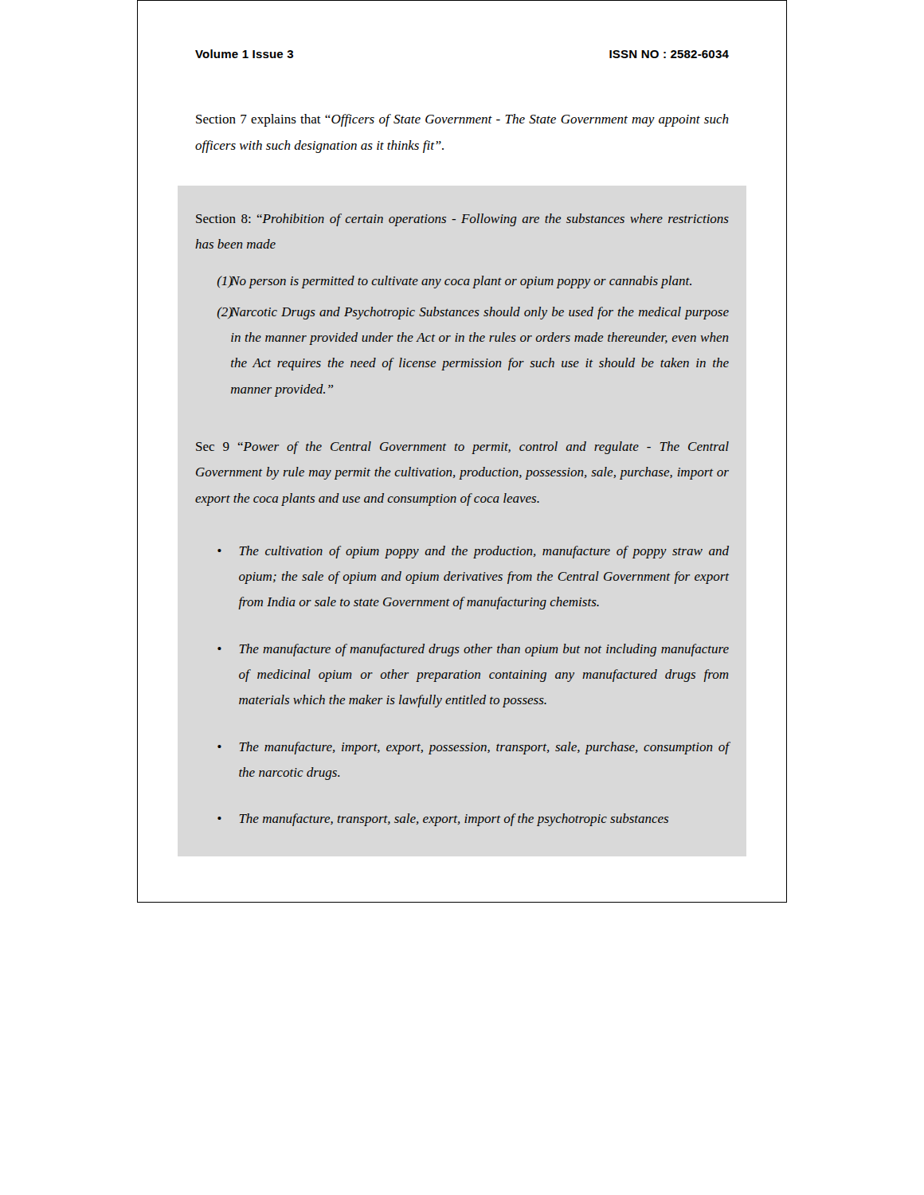● LEGAL FOXES ●
OUR DESIGN YOUR SUCCESS
Volume 1 Issue 3
ISSN NO : 2582-6034
Section 7 explains that “Officers of State Government - The State Government may appoint such officers with such designation as it thinks fit”.
Section 8: “Prohibition of certain operations - Following are the substances where restrictions has been made
(1) No person is permitted to cultivate any coca plant or opium poppy or cannabis plant.
(2) Narcotic Drugs and Psychotropic Substances should only be used for the medical purpose in the manner provided under the Act or in the rules or orders made thereunder, even when the Act requires the need of license permission for such use it should be taken in the manner provided.”
Sec 9 “Power of the Central Government to permit, control and regulate - The Central Government by rule may permit the cultivation, production, possession, sale, purchase, import or export the coca plants and use and consumption of coca leaves.
The cultivation of opium poppy and the production, manufacture of poppy straw and opium; the sale of opium and opium derivatives from the Central Government for export from India or sale to state Government of manufacturing chemists.
The manufacture of manufactured drugs other than opium but not including manufacture of medicinal opium or other preparation containing any manufactured drugs from materials which the maker is lawfully entitled to possess.
The manufacture, import, export, possession, transport, sale, purchase, consumption of the narcotic drugs.
The manufacture, transport, sale, export, import of the psychotropic substances